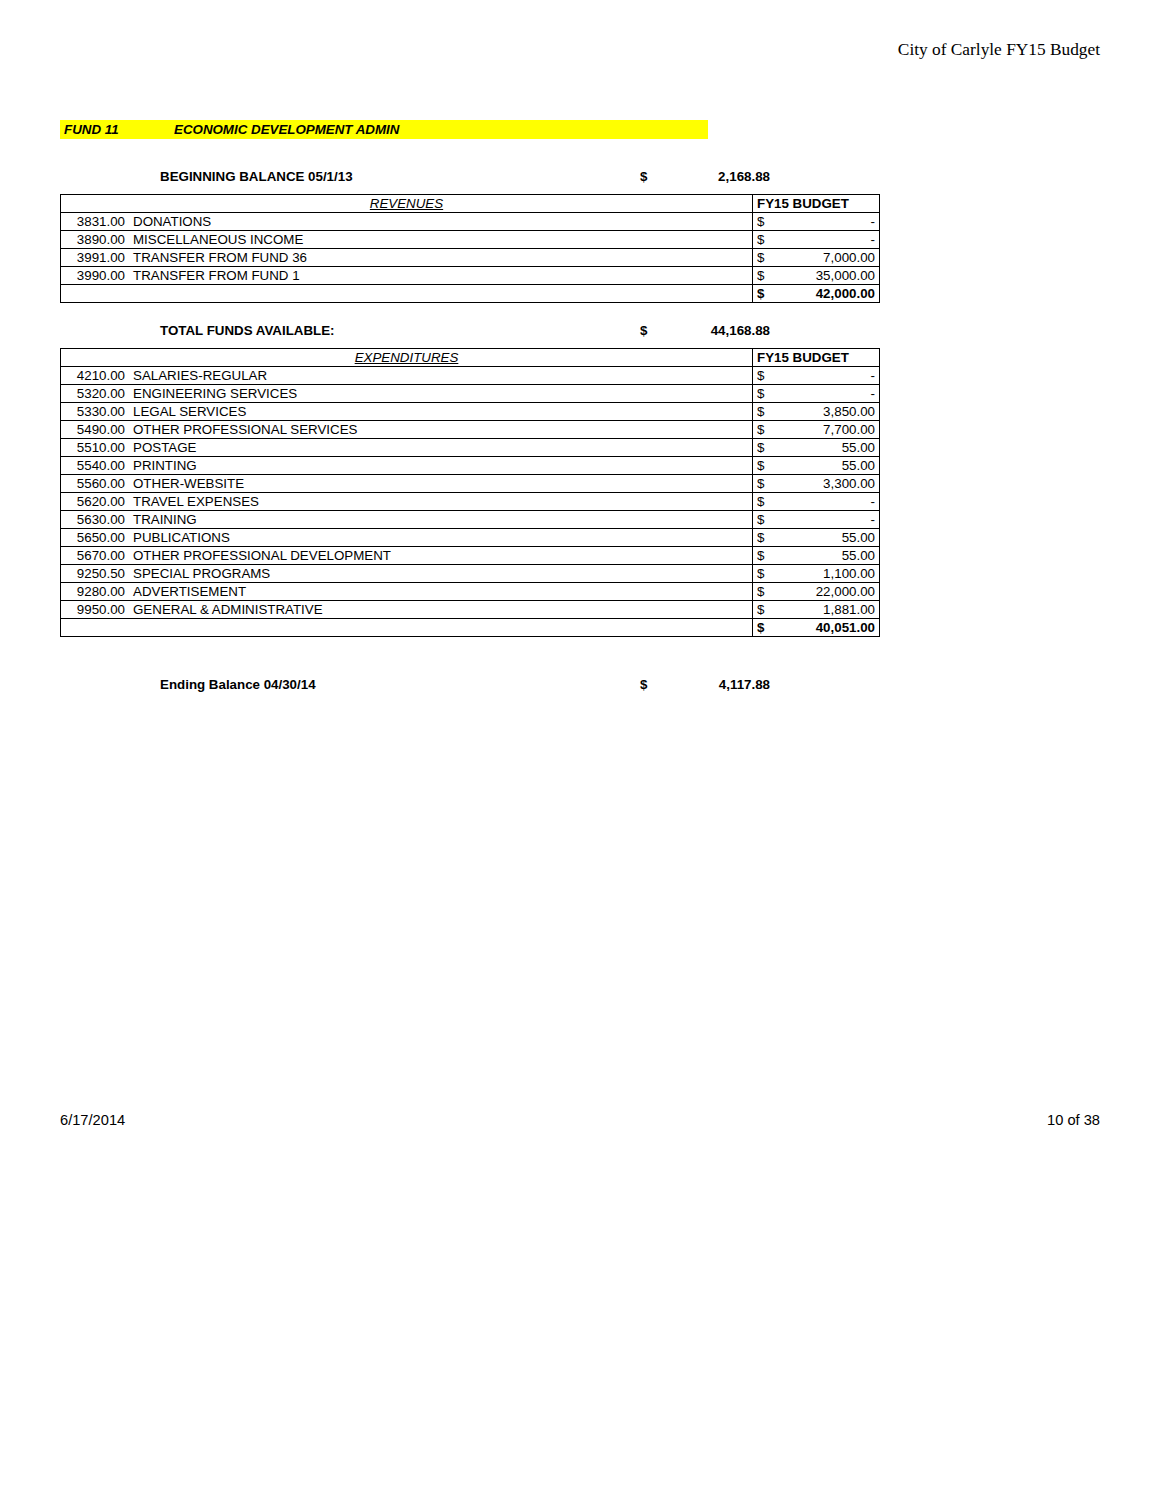City of Carlyle FY15 Budget
FUND 11 ECONOMIC DEVELOPMENT ADMIN
BEGINNING BALANCE 05/1/13$2,168.88
| REVENUES | FY15 BUDGET |
| --- | --- |
| 3831.00 | DONATIONS | $ | - |
| 3890.00 | MISCELLANEOUS INCOME | $ | - |
| 3991.00 | TRANSFER FROM FUND 36 | $ | 7,000.00 |
| 3990.00 | TRANSFER FROM FUND 1 | $ | 35,000.00 |
| | | $ | 42,000.00 |
TOTAL FUNDS AVAILABLE:$44,168.88
| EXPENDITURES | FY15 BUDGET |
| --- | --- |
| 4210.00 | SALARIES-REGULAR | $ | - |
| 5320.00 | ENGINEERING SERVICES | $ | - |
| 5330.00 | LEGAL SERVICES | $ | 3,850.00 |
| 5490.00 | OTHER PROFESSIONAL SERVICES | $ | 7,700.00 |
| 5510.00 | POSTAGE | $ | 55.00 |
| 5540.00 | PRINTING | $ | 55.00 |
| 5560.00 | OTHER-WEBSITE | $ | 3,300.00 |
| 5620.00 | TRAVEL EXPENSES | $ | - |
| 5630.00 | TRAINING | $ | - |
| 5650.00 | PUBLICATIONS | $ | 55.00 |
| 5670.00 | OTHER PROFESSIONAL DEVELOPMENT | $ | 55.00 |
| 9250.50 | SPECIAL PROGRAMS | $ | 1,100.00 |
| 9280.00 | ADVERTISEMENT | $ | 22,000.00 |
| 9950.00 | GENERAL & ADMINISTRATIVE | $ | 1,881.00 |
| | | $ | 40,051.00 |
Ending Balance 04/30/14$4,117.88
6/17/2014 10 of 38